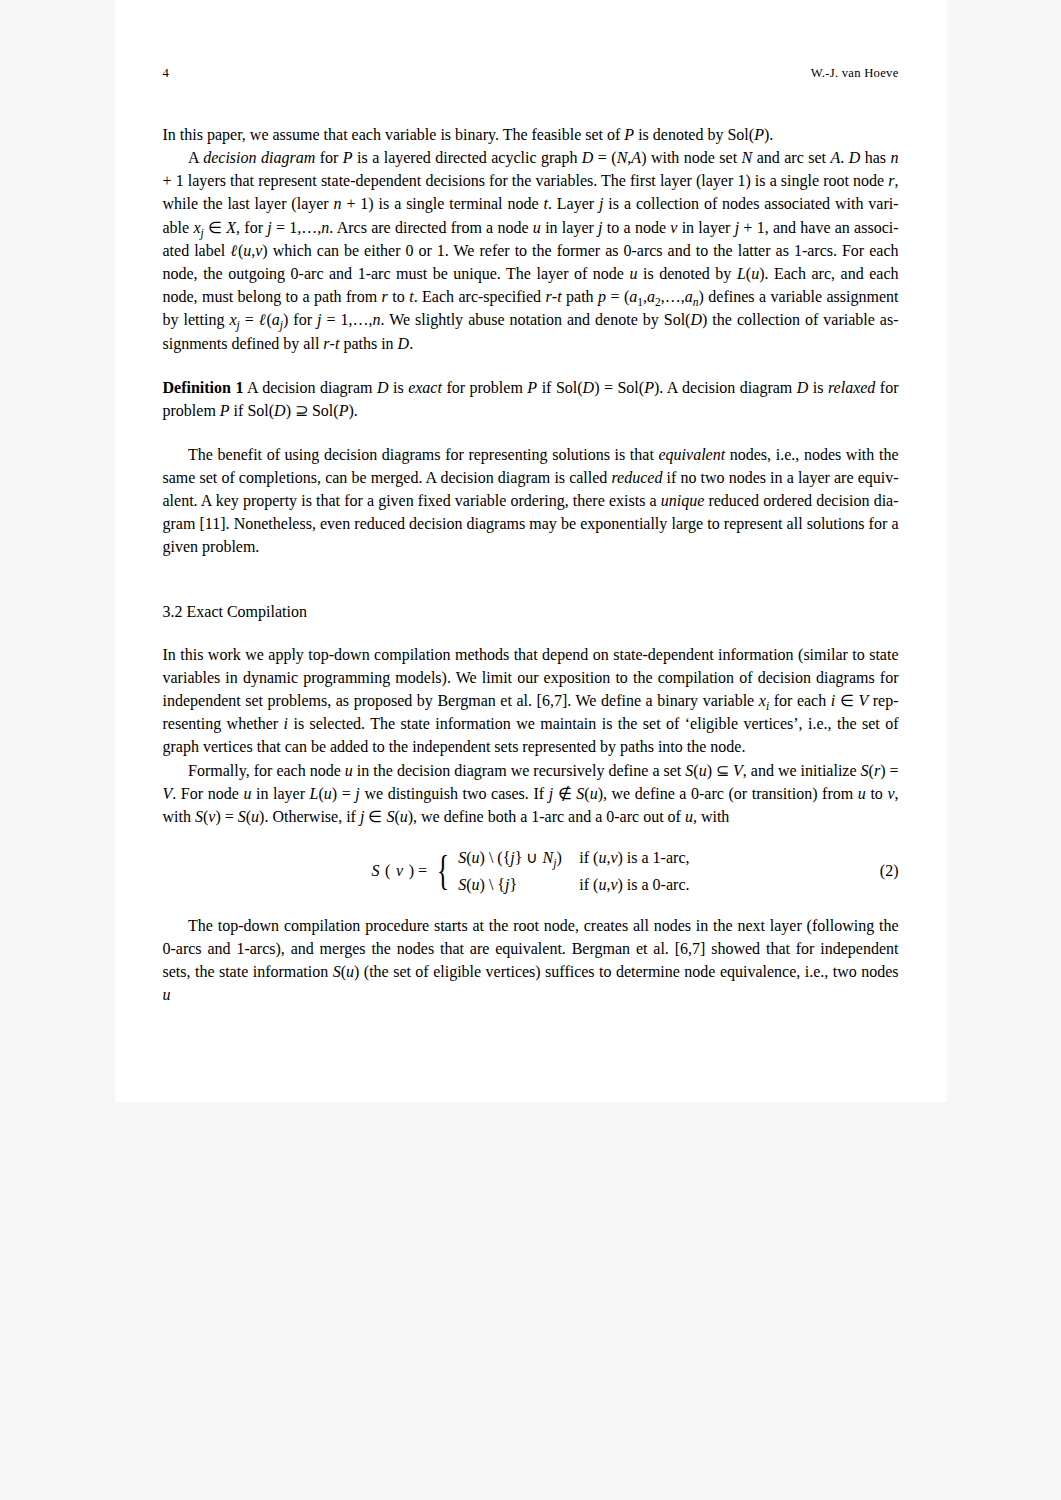4 W.-J. van Hoeve
In this paper, we assume that each variable is binary. The feasible set of P is denoted by Sol(P).
A decision diagram for P is a layered directed acyclic graph D = (N,A) with node set N and arc set A. D has n + 1 layers that represent state-dependent decisions for the variables. The first layer (layer 1) is a single root node r, while the last layer (layer n + 1) is a single terminal node t. Layer j is a collection of nodes associated with variable xj ∈ X, for j = 1,…,n. Arcs are directed from a node u in layer j to a node v in layer j + 1, and have an associated label ℓ(u,v) which can be either 0 or 1. We refer to the former as 0-arcs and to the latter as 1-arcs. For each node, the outgoing 0-arc and 1-arc must be unique. The layer of node u is denoted by L(u). Each arc, and each node, must belong to a path from r to t. Each arc-specified r-t path p = (a1,a2,…,an) defines a variable assignment by letting xj = ℓ(aj) for j = 1,…,n. We slightly abuse notation and denote by Sol(D) the collection of variable assignments defined by all r-t paths in D.
Definition 1 A decision diagram D is exact for problem P if Sol(D) = Sol(P). A decision diagram D is relaxed for problem P if Sol(D) ⊇ Sol(P).
The benefit of using decision diagrams for representing solutions is that equivalent nodes, i.e., nodes with the same set of completions, can be merged. A decision diagram is called reduced if no two nodes in a layer are equivalent. A key property is that for a given fixed variable ordering, there exists a unique reduced ordered decision diagram [11]. Nonetheless, even reduced decision diagrams may be exponentially large to represent all solutions for a given problem.
3.2 Exact Compilation
In this work we apply top-down compilation methods that depend on state-dependent information (similar to state variables in dynamic programming models). We limit our exposition to the compilation of decision diagrams for independent set problems, as proposed by Bergman et al. [6,7]. We define a binary variable xi for each i ∈ V representing whether i is selected. The state information we maintain is the set of ‘eligible vertices’, i.e., the set of graph vertices that can be added to the independent sets represented by paths into the node.
Formally, for each node u in the decision diagram we recursively define a set S(u) ⊆ V, and we initialize S(r) = V. For node u in layer L(u) = j we distinguish two cases. If j ∉ S(u), we define a 0-arc (or transition) from u to v, with S(v) = S(u). Otherwise, if j ∈ S(u), we define both a 1-arc and a 0-arc out of u, with
S(v) = {
S(u) \ ({j} ∪ Nj)
if (u,v) is a 1-arc,
S(u) \ {j}
if (u,v) is a 0-arc.
(2)
The top-down compilation procedure starts at the root node, creates all nodes in the next layer (following the 0-arcs and 1-arcs), and merges the nodes that are equivalent. Bergman et al. [6,7] showed that for independent sets, the state information S(u) (the set of eligible vertices) suffices to determine node equivalence, i.e., two nodes u